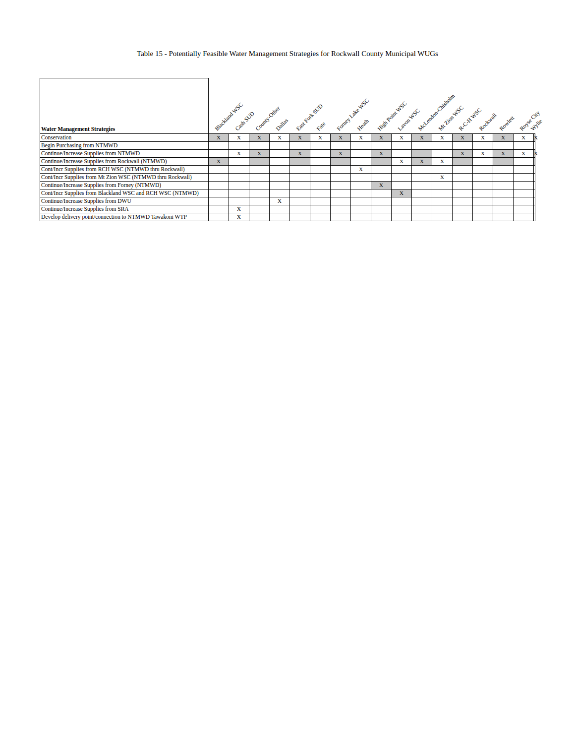Table 15 - Potentially Feasible Water Management Strategies for Rockwall County Municipal WUGs
| Water Management Strategies | Blackland WSC | Cash SUD | County-Other | Dallas | East Fork SUD | Fate | Forney Lake WSC | Heath | High Point WSC | Lavon WSC | McLendon-Chisholm | Mt Zion WSC | R-C-H WSC | Rockwall | Rowlett | Royse City | Wylie |
| --- | --- | --- | --- | --- | --- | --- | --- | --- | --- | --- | --- | --- | --- | --- | --- | --- | --- |
| Conservation | X | X | X | X | X | X | X | X | X | X | X | X | X | X | X | X | X |
| Begin Purchasing from NTMWD | | | | | | | | | | | | | | | | | |
| Continue/Increase Supplies from NTMWD | | X | X | | X | | X | | X | | | | X | X | X | X | X |
| Continue/Increase Supplies from Rockwall (NTMWD) | X | | | | | | | | | X | X | X | | | | | |
| Cont/Incr Supplies from RCH WSC (NTMWD thru Rockwall) | | | | | | | | X | | | | | | | | | |
| Cont/Incr Supplies from Mt Zion WSC (NTMWD thru Rockwall) | | | | | | | | | | | | X | | | | | |
| Continue/Increase Supplies from Forney (NTMWD) | | | | | | | | | X | | | | | | | | |
| Cont/Incr Supplies from Blackland WSC and RCH WSC (NTMWD) | | | | | | | | | | X | | | | | | | |
| Continue/Increase Supplies from DWU | | | | X | | | | | | | | | | | | | |
| Continue/Increase Supplies from SRA | | X | | | | | | | | | | | | | | | |
| Develop delivery point/connection to NTMWD Tawakoni WTP | | X | | | | | | | | | | | | | | | |